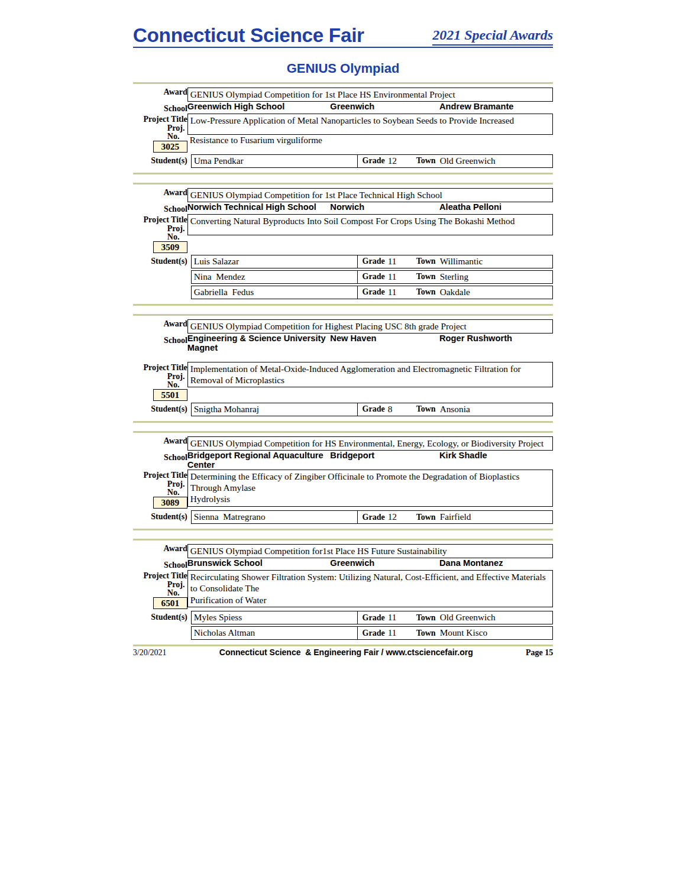Connecticut Science Fair
2021 Special Awards
GENIUS Olympiad
| Award | GENIUS Olympiad Competition for 1st Place HS Environmental Project |
| School | Greenwich High School | Greenwich | Andrew Bramante |
| Project Title | Low-Pressure Application of Metal Nanoparticles to Soybean Seeds to Provide Increased Resistance to Fusarium virguliforme |
| Proj. No. 3025 |
Student(s)
Uma Pendkar
Grade
12
Town
Old Greenwich
| Award | GENIUS Olympiad Competition for 1st Place Technical High School |
| School | Norwich Technical High School | Norwich | Aleatha Pelloni |
| Project Title | Converting Natural Byproducts Into Soil Compost For Crops Using The Bokashi Method |
| Proj. No. 3509 |
Student(s)
Luis Salazar
Grade
11
Town
Willimantic
Nina Mendez
Grade
11
Town
Sterling
Gabriella Fedus
Grade
11
Town
Oakdale
| Award | GENIUS Olympiad Competition for Highest Placing USC 8th grade Project |
| School | Engineering & Science University Magnet School | New Haven | Roger Rushworth |
| Project Title | Implementation of Metal-Oxide-Induced Agglomeration and Electromagnetic Filtration for Removal of Microplastics |
| Proj. No. 5501 |
Student(s)
Snigtha Mohanraj
Grade
8
Town
Ansonia
| Award | GENIUS Olympiad Competition for HS Environmental, Energy, Ecology, or Biodiversity Project |
| School | Bridgeport Regional Aquaculture Center | Bridgeport | Kirk Shadle |
| Project Title | Determining the Efficacy of Zingiber Officinale to Promote the Degradation of Bioplastics Through Amylase Hydrolysis |
| Proj. No. 3089 |
Student(s)
Sienna Matregrano
Grade
12
Town
Fairfield
| Award | GENIUS Olympiad Competition for1st Place HS Future Sustainability |
| School | Brunswick School | Greenwich | Dana Montanez |
| Project Title | Recirculating Shower Filtration System: Utilizing Natural, Cost-Efficient, and Effective Materials to Consolidate The Purification of Water |
| Proj. No. 6501 |
Student(s)
Myles Spiess
Grade
11
Town
Old Greenwich
Nicholas Altman
Grade
11
Town
Mount Kisco
3/20/2021
Connecticut Science & Engineering Fair / www.ctsciencefair.org
Page 15